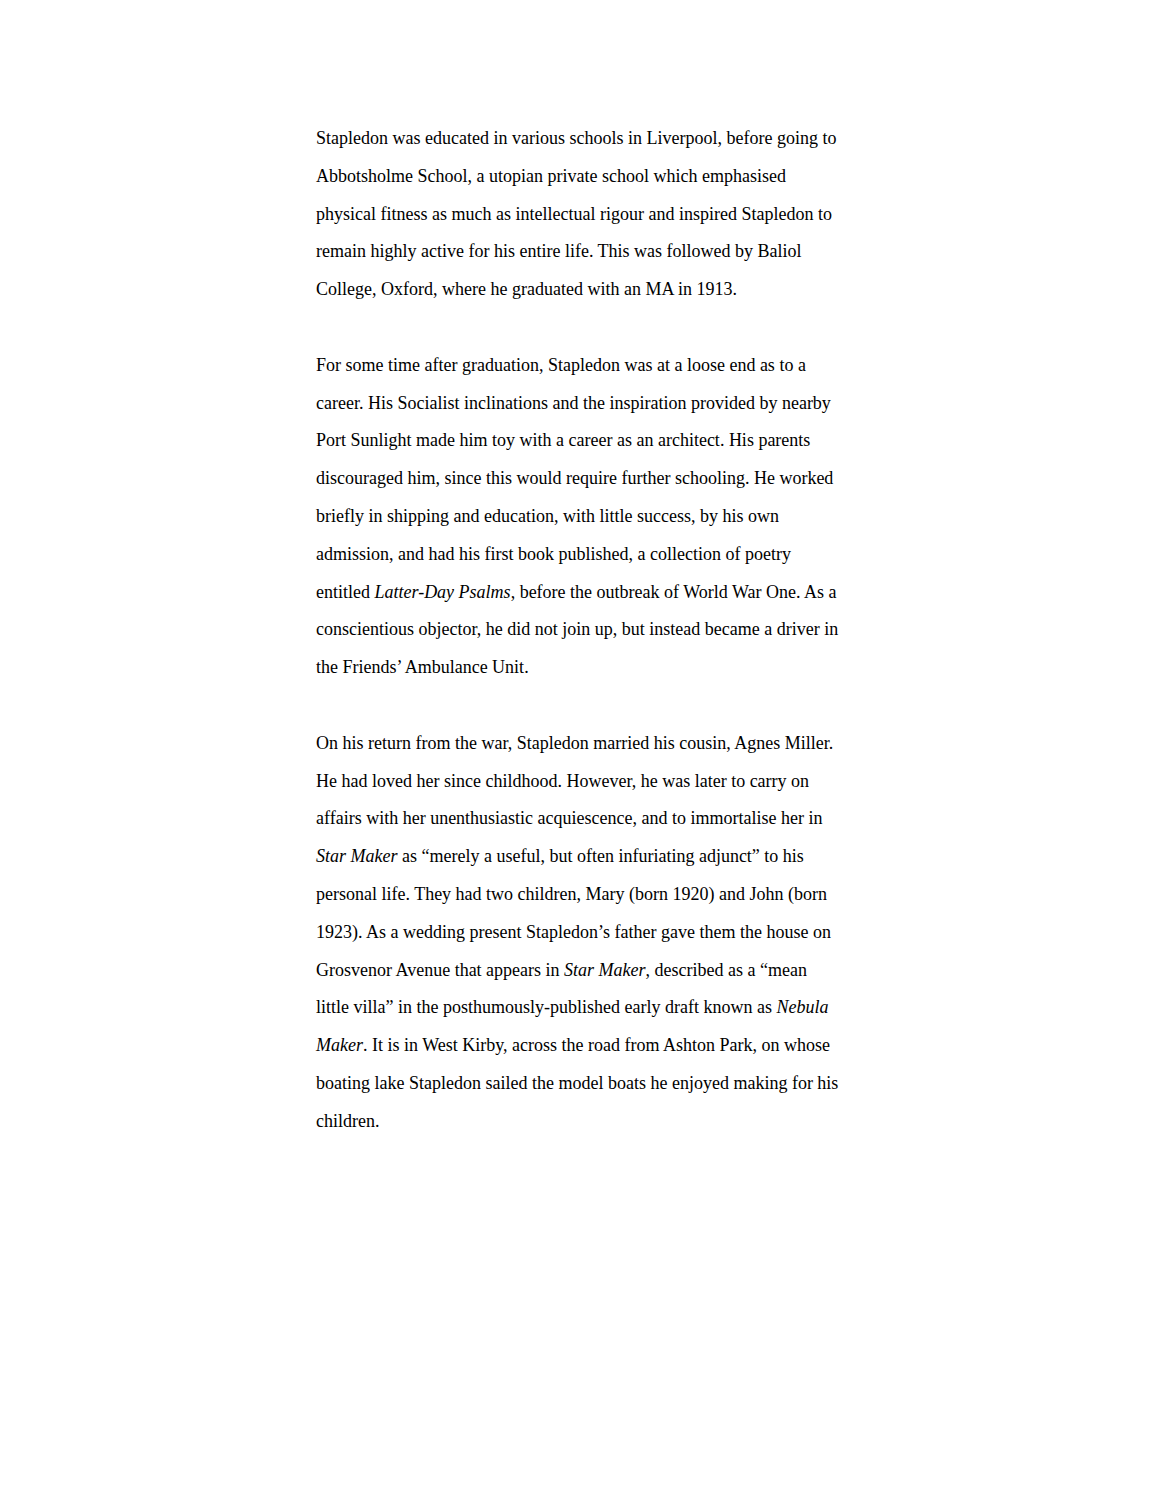Stapledon was educated in various schools in Liverpool, before going to Abbotsholme School, a utopian private school which emphasised physical fitness as much as intellectual rigour and inspired Stapledon to remain highly active for his entire life. This was followed by Baliol College, Oxford, where he graduated with an MA in 1913.
For some time after graduation, Stapledon was at a loose end as to a career. His Socialist inclinations and the inspiration provided by nearby Port Sunlight made him toy with a career as an architect. His parents discouraged him, since this would require further schooling. He worked briefly in shipping and education, with little success, by his own admission, and had his first book published, a collection of poetry entitled Latter-Day Psalms, before the outbreak of World War One. As a conscientious objector, he did not join up, but instead became a driver in the Friends’ Ambulance Unit.
On his return from the war, Stapledon married his cousin, Agnes Miller. He had loved her since childhood. However, he was later to carry on affairs with her unenthusiastic acquiescence, and to immortalise her in Star Maker as “merely a useful, but often infuriating adjunct” to his personal life. They had two children, Mary (born 1920) and John (born 1923). As a wedding present Stapledon’s father gave them the house on Grosvenor Avenue that appears in Star Maker, described as a “mean little villa” in the posthumously-published early draft known as Nebula Maker. It is in West Kirby, across the road from Ashton Park, on whose boating lake Stapledon sailed the model boats he enjoyed making for his children.